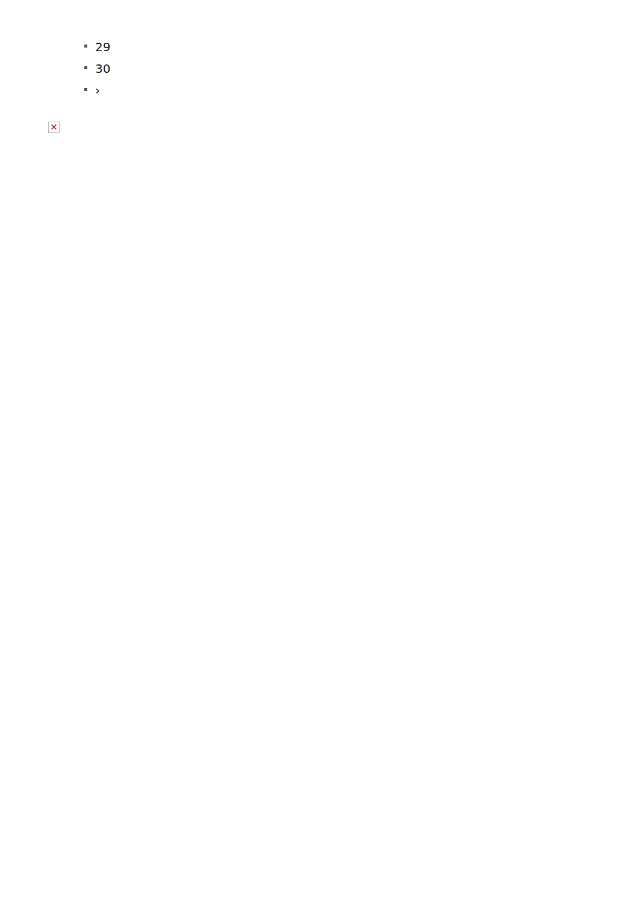29
30
›